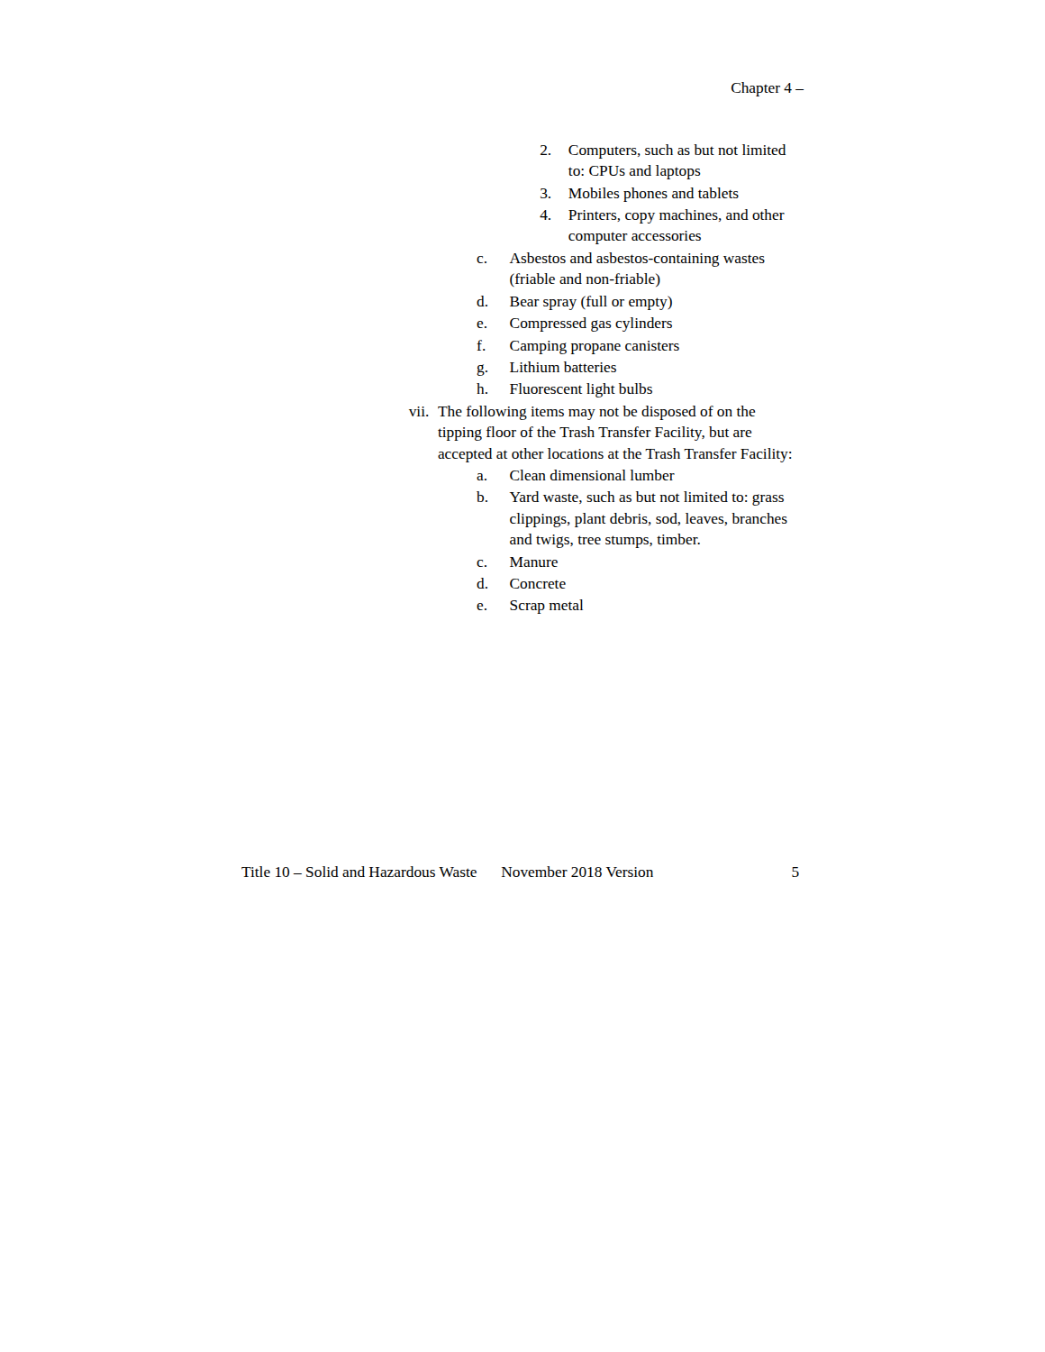Chapter 4 –
2. Computers, such as but not limited to: CPUs and laptops
3. Mobiles phones and tablets
4. Printers, copy machines, and other computer accessories
c. Asbestos and asbestos-containing wastes (friable and non-friable)
d. Bear spray (full or empty)
e. Compressed gas cylinders
f. Camping propane canisters
g. Lithium batteries
h. Fluorescent light bulbs
vii. The following items may not be disposed of on the tipping floor of the Trash Transfer Facility, but are accepted at other locations at the Trash Transfer Facility:
a. Clean dimensional lumber
b. Yard waste, such as but not limited to: grass clippings, plant debris, sod, leaves, branches and twigs, tree stumps, timber.
c. Manure
d. Concrete
e. Scrap metal
Title 10 – Solid and Hazardous Waste November 2018 Version
5